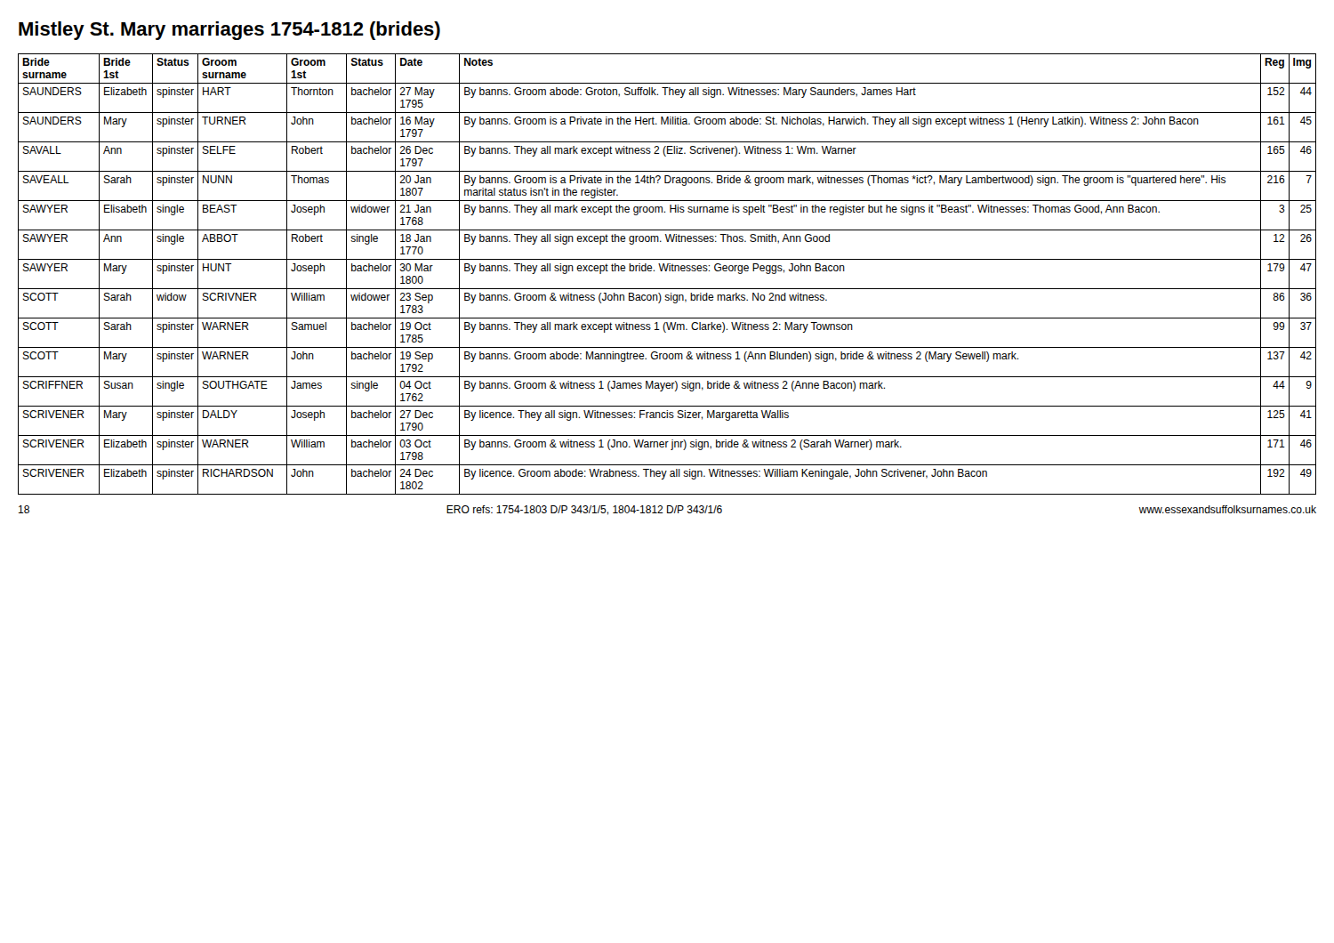Mistley St. Mary marriages 1754-1812 (brides)
| Bride surname | Bride 1st | Status | Groom surname | Groom 1st | Status | Date | Notes | Reg | Img |
| --- | --- | --- | --- | --- | --- | --- | --- | --- | --- |
| SAUNDERS | Elizabeth | spinster | HART | Thornton | bachelor | 27 May 1795 | By banns. Groom abode: Groton, Suffolk. They all sign. Witnesses: Mary Saunders, James Hart | 152 | 44 |
| SAUNDERS | Mary | spinster | TURNER | John | bachelor | 16 May 1797 | By banns. Groom is a Private in the Hert. Militia. Groom abode: St. Nicholas, Harwich. They all sign except witness 1 (Henry Latkin). Witness 2: John Bacon | 161 | 45 |
| SAVALL | Ann | spinster | SELFE | Robert | bachelor | 26 Dec 1797 | By banns. They all mark except witness 2 (Eliz. Scrivener). Witness 1: Wm. Warner | 165 | 46 |
| SAVEALL | Sarah | spinster | NUNN | Thomas | | 20 Jan 1807 | By banns. Groom is a Private in the 14th? Dragoons. Bride & groom mark, witnesses (Thomas *ict?, Mary Lambertwood) sign. The groom is "quartered here". His marital status isn't in the register. | 216 | 7 |
| SAWYER | Elisabeth | single | BEAST | Joseph | widower | 21 Jan 1768 | By banns. They all mark except the groom. His surname is spelt "Best" in the register but he signs it "Beast". Witnesses: Thomas Good, Ann Bacon. | 3 | 25 |
| SAWYER | Ann | single | ABBOT | Robert | single | 18 Jan 1770 | By banns. They all sign except the groom. Witnesses: Thos. Smith, Ann Good | 12 | 26 |
| SAWYER | Mary | spinster | HUNT | Joseph | bachelor | 30 Mar 1800 | By banns. They all sign except the bride. Witnesses: George Peggs, John Bacon | 179 | 47 |
| SCOTT | Sarah | widow | SCRIVNER | William | widower | 23 Sep 1783 | By banns. Groom & witness (John Bacon) sign, bride marks. No 2nd witness. | 86 | 36 |
| SCOTT | Sarah | spinster | WARNER | Samuel | bachelor | 19 Oct 1785 | By banns. They all mark except witness 1 (Wm. Clarke). Witness 2: Mary Townson | 99 | 37 |
| SCOTT | Mary | spinster | WARNER | John | bachelor | 19 Sep 1792 | By banns. Groom abode: Manningtree. Groom & witness 1 (Ann Blunden) sign, bride & witness 2 (Mary Sewell) mark. | 137 | 42 |
| SCRIFFNER | Susan | single | SOUTHGATE | James | single | 04 Oct 1762 | By banns. Groom & witness 1 (James Mayer) sign, bride & witness 2 (Anne Bacon) mark. | 44 | 9 |
| SCRIVENER | Mary | spinster | DALDY | Joseph | bachelor | 27 Dec 1790 | By licence. They all sign. Witnesses: Francis Sizer, Margaretta Wallis | 125 | 41 |
| SCRIVENER | Elizabeth | spinster | WARNER | William | bachelor | 03 Oct 1798 | By banns. Groom & witness 1 (Jno. Warner jnr) sign, bride & witness 2 (Sarah Warner) mark. | 171 | 46 |
| SCRIVENER | Elizabeth | spinster | RICHARDSON | John | bachelor | 24 Dec 1802 | By licence. Groom abode: Wrabness. They all sign. Witnesses: William Keningale, John Scrivener, John Bacon | 192 | 49 |
18
ERO refs: 1754-1803 D/P 343/1/5, 1804-1812 D/P 343/1/6
www.essexandsuffolksurnames.co.uk